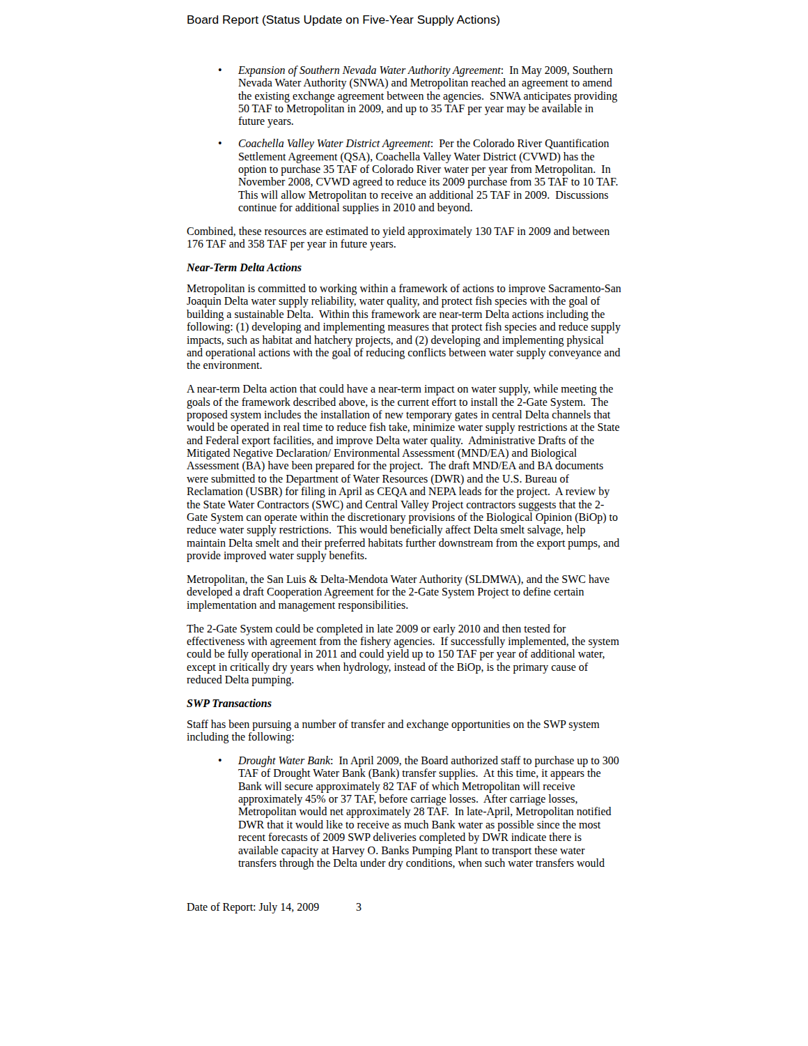Board Report (Status Update on Five-Year Supply Actions)
Expansion of Southern Nevada Water Authority Agreement: In May 2009, Southern Nevada Water Authority (SNWA) and Metropolitan reached an agreement to amend the existing exchange agreement between the agencies. SNWA anticipates providing 50 TAF to Metropolitan in 2009, and up to 35 TAF per year may be available in future years.
Coachella Valley Water District Agreement: Per the Colorado River Quantification Settlement Agreement (QSA), Coachella Valley Water District (CVWD) has the option to purchase 35 TAF of Colorado River water per year from Metropolitan. In November 2008, CVWD agreed to reduce its 2009 purchase from 35 TAF to 10 TAF. This will allow Metropolitan to receive an additional 25 TAF in 2009. Discussions continue for additional supplies in 2010 and beyond.
Combined, these resources are estimated to yield approximately 130 TAF in 2009 and between 176 TAF and 358 TAF per year in future years.
Near-Term Delta Actions
Metropolitan is committed to working within a framework of actions to improve Sacramento-San Joaquin Delta water supply reliability, water quality, and protect fish species with the goal of building a sustainable Delta. Within this framework are near-term Delta actions including the following: (1) developing and implementing measures that protect fish species and reduce supply impacts, such as habitat and hatchery projects, and (2) developing and implementing physical and operational actions with the goal of reducing conflicts between water supply conveyance and the environment.
A near-term Delta action that could have a near-term impact on water supply, while meeting the goals of the framework described above, is the current effort to install the 2-Gate System. The proposed system includes the installation of new temporary gates in central Delta channels that would be operated in real time to reduce fish take, minimize water supply restrictions at the State and Federal export facilities, and improve Delta water quality. Administrative Drafts of the Mitigated Negative Declaration/ Environmental Assessment (MND/EA) and Biological Assessment (BA) have been prepared for the project. The draft MND/EA and BA documents were submitted to the Department of Water Resources (DWR) and the U.S. Bureau of Reclamation (USBR) for filing in April as CEQA and NEPA leads for the project. A review by the State Water Contractors (SWC) and Central Valley Project contractors suggests that the 2-Gate System can operate within the discretionary provisions of the Biological Opinion (BiOp) to reduce water supply restrictions. This would beneficially affect Delta smelt salvage, help maintain Delta smelt and their preferred habitats further downstream from the export pumps, and provide improved water supply benefits.
Metropolitan, the San Luis & Delta-Mendota Water Authority (SLDMWA), and the SWC have developed a draft Cooperation Agreement for the 2-Gate System Project to define certain implementation and management responsibilities.
The 2-Gate System could be completed in late 2009 or early 2010 and then tested for effectiveness with agreement from the fishery agencies. If successfully implemented, the system could be fully operational in 2011 and could yield up to 150 TAF per year of additional water, except in critically dry years when hydrology, instead of the BiOp, is the primary cause of reduced Delta pumping.
SWP Transactions
Staff has been pursuing a number of transfer and exchange opportunities on the SWP system including the following:
Drought Water Bank: In April 2009, the Board authorized staff to purchase up to 300 TAF of Drought Water Bank (Bank) transfer supplies. At this time, it appears the Bank will secure approximately 82 TAF of which Metropolitan will receive approximately 45% or 37 TAF, before carriage losses. After carriage losses, Metropolitan would net approximately 28 TAF. In late-April, Metropolitan notified DWR that it would like to receive as much Bank water as possible since the most recent forecasts of 2009 SWP deliveries completed by DWR indicate there is available capacity at Harvey O. Banks Pumping Plant to transport these water transfers through the Delta under dry conditions, when such water transfers would
Date of Report: July 14, 20093